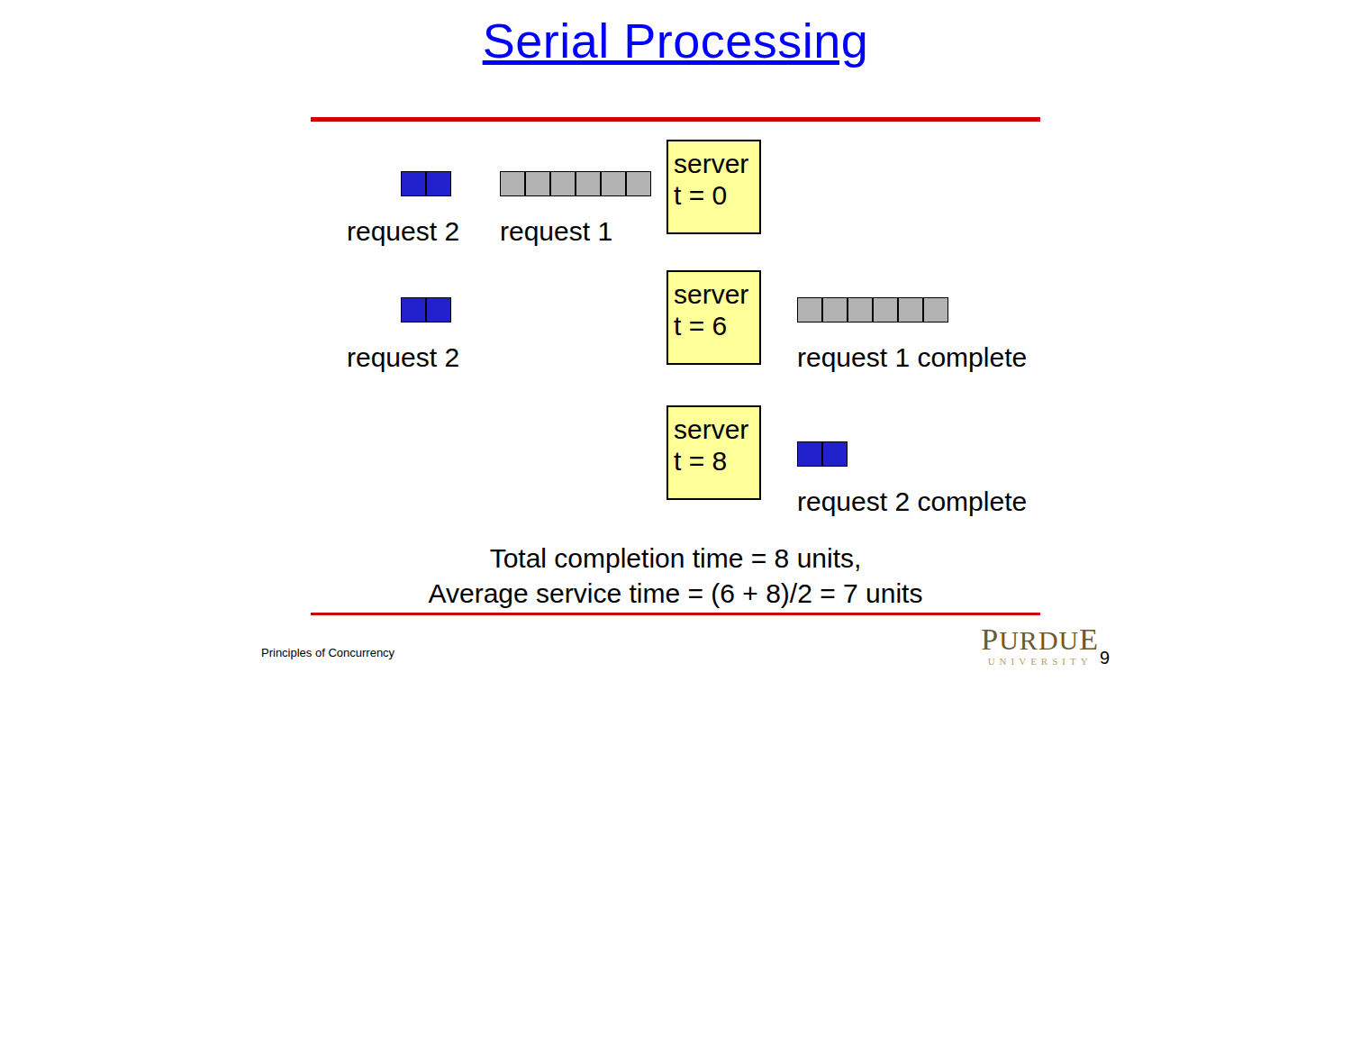Serial Processing
server
t = 0
request 2
request 1
server
t = 6
request 2
request 1 complete
server
t = 8
request 2 complete
Total completion time = 8 units,
Average service time = (6 + 8)/2 = 7 units
Principles of Concurrency
PURDUE
UNIVERSITY
9